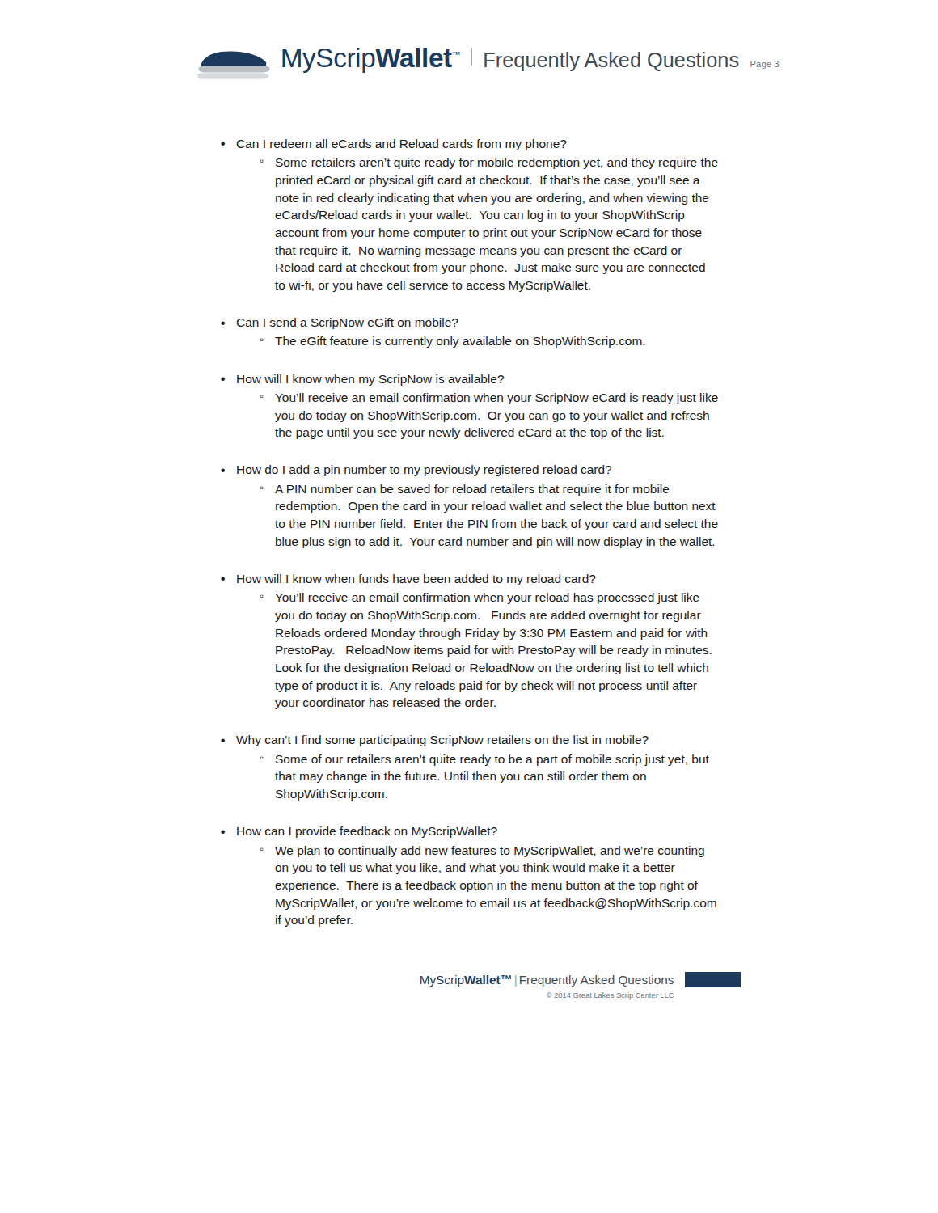MyScripWallet™
Frequently Asked Questions Page 3
Can I redeem all eCards and Reload cards from my phone?
Some retailers aren’t quite ready for mobile redemption yet, and they require the printed eCard or physical gift card at checkout. If that’s the case, you’ll see a note in red clearly indicating that when you are ordering, and when viewing the eCards/Reload cards in your wallet. You can log in to your ShopWithScrip account from your home computer to print out your ScripNow eCard for those that require it. No warning message means you can present the eCard or Reload card at checkout from your phone. Just make sure you are connected to wi-fi, or you have cell service to access MyScripWallet.
Can I send a ScripNow eGift on mobile?
The eGift feature is currently only available on ShopWithScrip.com.
How will I know when my ScripNow is available?
You’ll receive an email confirmation when your ScripNow eCard is ready just like you do today on ShopWithScrip.com. Or you can go to your wallet and refresh the page until you see your newly delivered eCard at the top of the list.
How do I add a pin number to my previously registered reload card?
A PIN number can be saved for reload retailers that require it for mobile redemption. Open the card in your reload wallet and select the blue button next to the PIN number field. Enter the PIN from the back of your card and select the blue plus sign to add it. Your card number and pin will now display in the wallet.
How will I know when funds have been added to my reload card?
You’ll receive an email confirmation when your reload has processed just like you do today on ShopWithScrip.com. Funds are added overnight for regular Reloads ordered Monday through Friday by 3:30 PM Eastern and paid for with PrestoPay. ReloadNow items paid for with PrestoPay will be ready in minutes. Look for the designation Reload or ReloadNow on the ordering list to tell which type of product it is. Any reloads paid for by check will not process until after your coordinator has released the order.
Why can’t I find some participating ScripNow retailers on the list in mobile?
Some of our retailers aren’t quite ready to be a part of mobile scrip just yet, but that may change in the future. Until then you can still order them on ShopWithScrip.com.
How can I provide feedback on MyScripWallet?
We plan to continually add new features to MyScripWallet, and we’re counting on you to tell us what you like, and what you think would make it a better experience. There is a feedback option in the menu button at the top right of MyScripWallet, or you’re welcome to email us at feedback@ShopWithScrip.com if you’d prefer.
MyScripWallet™|Frequently Asked Questions
© 2014 Great Lakes Scrip Center LLC